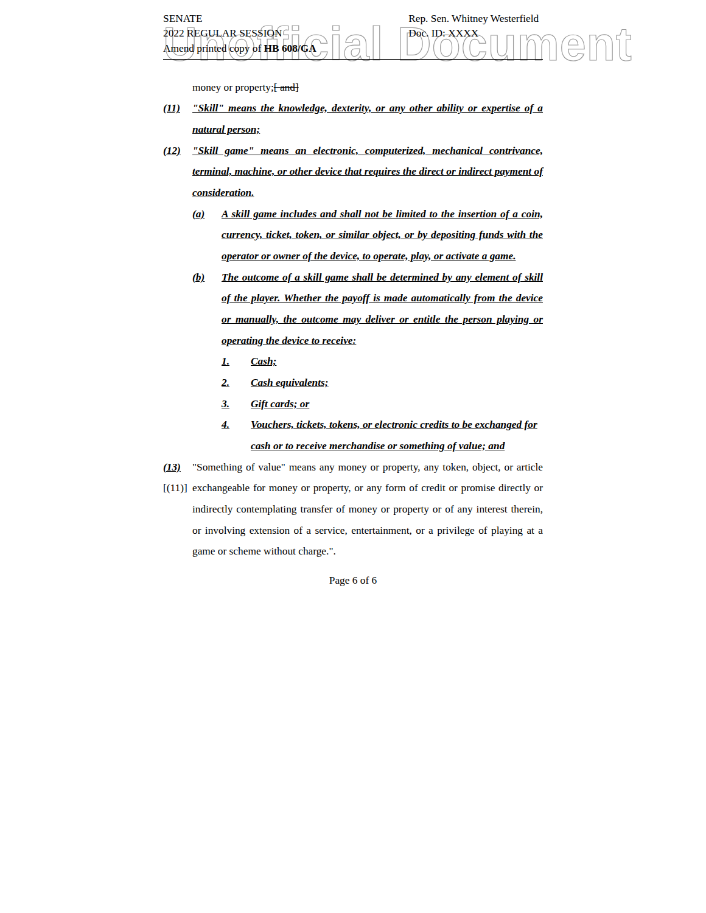Unofficial Document
SENATE
Rep. Sen. Whitney Westerfield
2022 REGULAR SESSION
Doc. ID: XXXX
Amend printed copy of HB 608/GA
money or property;[ and]
(11)
"Skill" means the knowledge, dexterity, or any other ability or expertise of a natural person;
(12)
"Skill game" means an electronic, computerized, mechanical contrivance, terminal, machine, or other device that requires the direct or indirect payment of consideration.
(a)
A skill game includes and shall not be limited to the insertion of a coin, currency, ticket, token, or similar object, or by depositing funds with the operator or owner of the device, to operate, play, or activate a game.
(b)
The outcome of a skill game shall be determined by any element of skill of the player. Whether the payoff is made automatically from the device or manually, the outcome may deliver or entitle the person playing or operating the device to receive:
1.
Cash;
2.
Cash equivalents;
3.
Gift cards; or
4.
Vouchers, tickets, tokens, or electronic credits to be exchanged for cash or to receive merchandise or something of value; and
(13)[(11)]
"Something of value" means any money or property, any token, object, or article exchangeable for money or property, or any form of credit or promise directly or indirectly contemplating transfer of money or property or of any interest therein, or involving extension of a service, entertainment, or a privilege of playing at a game or scheme without charge.".
Page 6 of 6